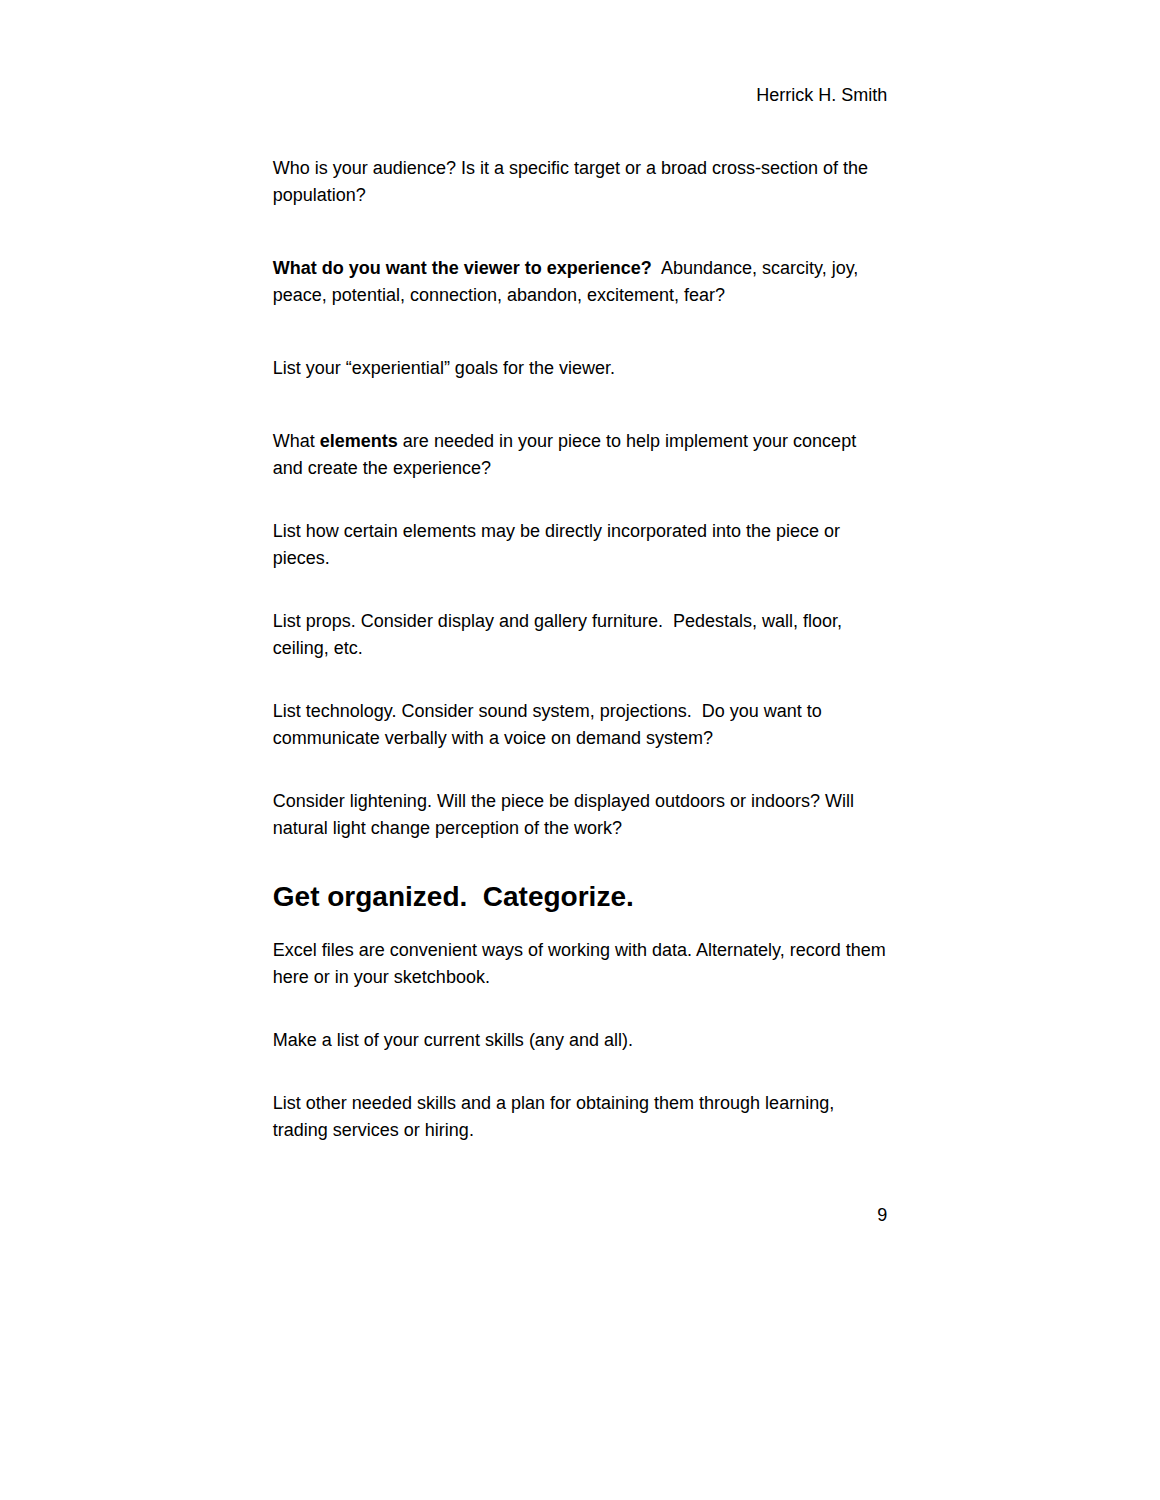Herrick H. Smith
Who is your audience? Is it a specific target or a broad cross-section of the population?
What do you want the viewer to experience? Abundance, scarcity, joy, peace, potential, connection, abandon, excitement, fear?
List your “experiential” goals for the viewer.
What elements are needed in your piece to help implement your concept and create the experience?
List how certain elements may be directly incorporated into the piece or pieces.
List props. Consider display and gallery furniture. Pedestals, wall, floor, ceiling, etc.
List technology. Consider sound system, projections. Do you want to communicate verbally with a voice on demand system?
Consider lightening. Will the piece be displayed outdoors or indoors? Will natural light change perception of the work?
Get organized. Categorize.
Excel files are convenient ways of working with data. Alternately, record them here or in your sketchbook.
Make a list of your current skills (any and all).
List other needed skills and a plan for obtaining them through learning, trading services or hiring.
9